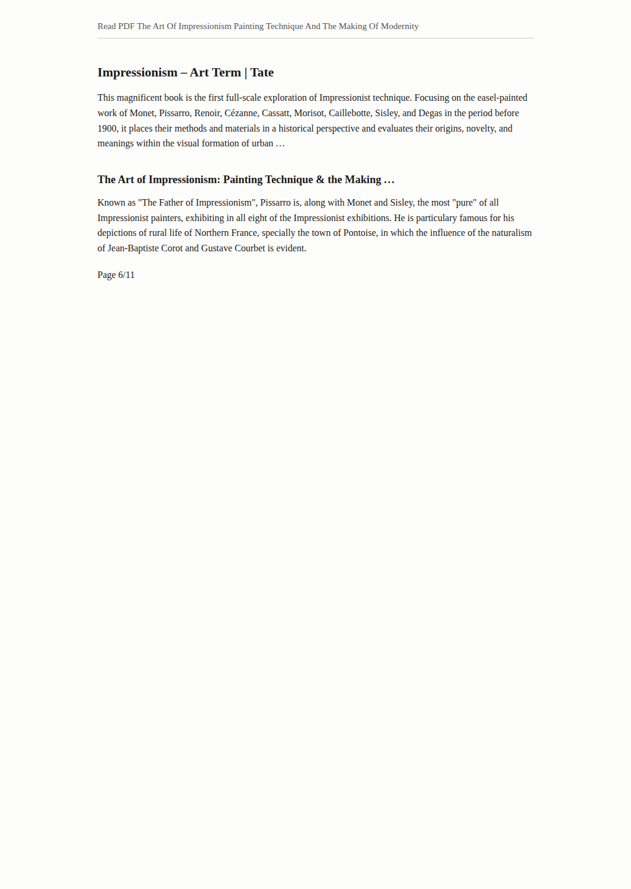Read PDF The Art Of Impressionism Painting Technique And The Making Of Modernity
Impressionism – Art Term | Tate
This magnificent book is the first full-scale exploration of Impressionist technique. Focusing on the easel-painted work of Monet, Pissarro, Renoir, Cézanne, Cassatt, Morisot, Caillebotte, Sisley, and Degas in the period before 1900, it places their methods and materials in a historical perspective and evaluates their origins, novelty, and meanings within the visual formation of urban ...
The Art of Impressionism: Painting Technique & the Making ...
Known as "The Father of Impressionism", Pissarro is, along with Monet and Sisley, the most "pure" of all Impressionist painters, exhibiting in all eight of the Impressionist exhibitions. He is particulary famous for his depictions of rural life of Northern France, specially the town of Pontoise, in which the influence of the naturalism of Jean-Baptiste Corot and Gustave Courbet is evident.
Page 6/11